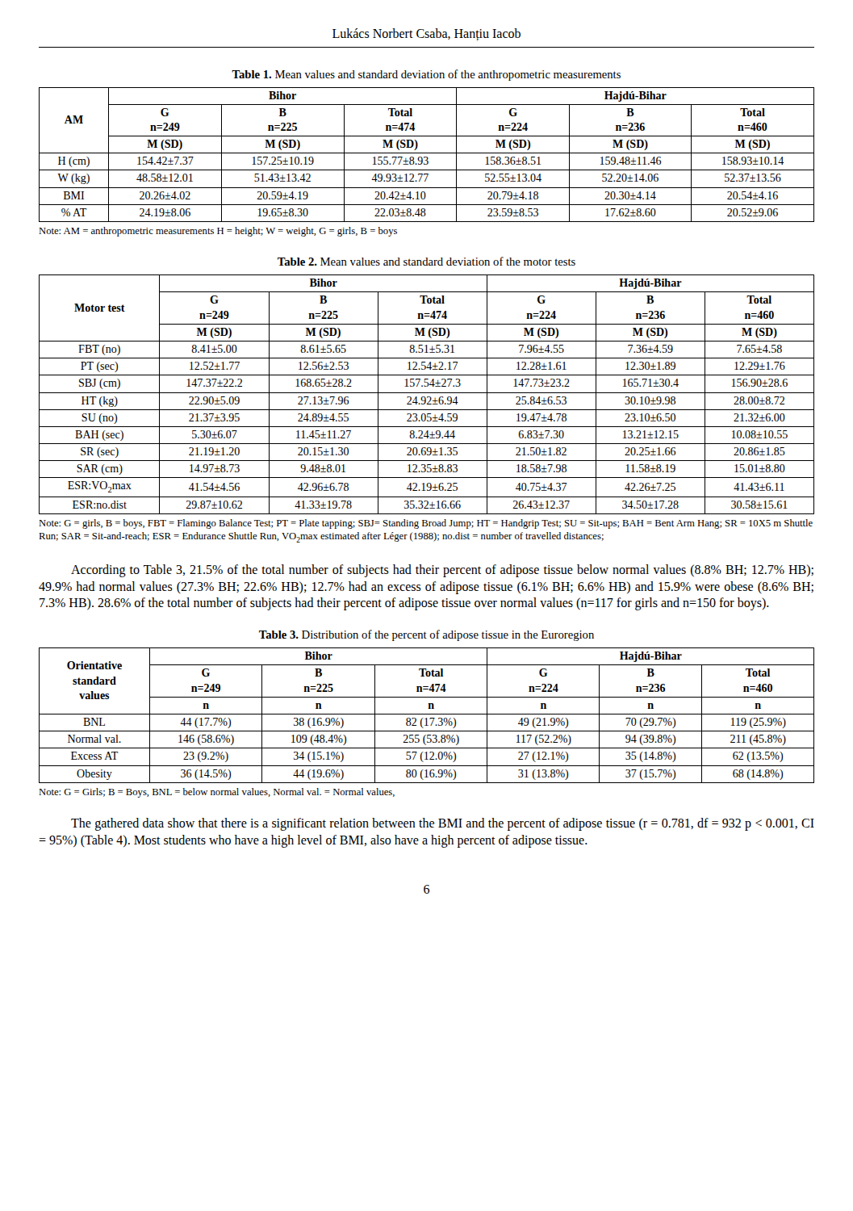Lukács Norbert Csaba, Hanțiu Iacob
Table 1. Mean values and standard deviation of the anthropometric measurements
| AM | Bihor | Hajdú-Bihar |
| --- | --- | --- |
| G n=249 | B n=225 | Total n=474 | G n=224 | B n=236 | Total n=460 |
| M (SD) | M (SD) | M (SD) | M (SD) | M (SD) | M (SD) |
| H (cm) | 154.42±7.37 | 157.25±10.19 | 155.77±8.93 | 158.36±8.51 | 159.48±11.46 | 158.93±10.14 |
| W (kg) | 48.58±12.01 | 51.43±13.42 | 49.93±12.77 | 52.55±13.04 | 52.20±14.06 | 52.37±13.56 |
| BMI | 20.26±4.02 | 20.59±4.19 | 20.42±4.10 | 20.79±4.18 | 20.30±4.14 | 20.54±4.16 |
| % AT | 24.19±8.06 | 19.65±8.30 | 22.03±8.48 | 23.59±8.53 | 17.62±8.60 | 20.52±9.06 |
Note: AM = anthropometric measurements H = height; W = weight, G = girls, B = boys
Table 2. Mean values and standard deviation of the motor tests
| Motor test | Bihor | Hajdú-Bihar |
| --- | --- | --- |
| G n=249 | B n=225 | Total n=474 | G n=224 | B n=236 | Total n=460 |
| M (SD) | M (SD) | M (SD) | M (SD) | M (SD) | M (SD) |
| FBT (no) | 8.41±5.00 | 8.61±5.65 | 8.51±5.31 | 7.96±4.55 | 7.36±4.59 | 7.65±4.58 |
| PT (sec) | 12.52±1.77 | 12.56±2.53 | 12.54±2.17 | 12.28±1.61 | 12.30±1.89 | 12.29±1.76 |
| SBJ (cm) | 147.37±22.2 | 168.65±28.2 | 157.54±27.3 | 147.73±23.2 | 165.71±30.4 | 156.90±28.6 |
| HT (kg) | 22.90±5.09 | 27.13±7.96 | 24.92±6.94 | 25.84±6.53 | 30.10±9.98 | 28.00±8.72 |
| SU (no) | 21.37±3.95 | 24.89±4.55 | 23.05±4.59 | 19.47±4.78 | 23.10±6.50 | 21.32±6.00 |
| BAH (sec) | 5.30±6.07 | 11.45±11.27 | 8.24±9.44 | 6.83±7.30 | 13.21±12.15 | 10.08±10.55 |
| SR (sec) | 21.19±1.20 | 20.15±1.30 | 20.69±1.35 | 21.50±1.82 | 20.25±1.66 | 20.86±1.85 |
| SAR (cm) | 14.97±8.73 | 9.48±8.01 | 12.35±8.83 | 18.58±7.98 | 11.58±8.19 | 15.01±8.80 |
| ESR:VO 2 max | 41.54±4.56 | 42.96±6.78 | 42.19±6.25 | 40.75±4.37 | 42.26±7.25 | 41.43±6.11 |
| ESR:no.dist | 29.87±10.62 | 41.33±19.78 | 35.32±16.66 | 26.43±12.37 | 34.50±17.28 | 30.58±15.61 |
Note: G = girls, B = boys, FBT = Flamingo Balance Test; PT = Plate tapping; SBJ= Standing Broad Jump; HT = Handgrip Test; SU = Sit-ups; BAH = Bent Arm Hang; SR = 10X5 m Shuttle Run; SAR = Sit-and-reach; ESR = Endurance Shuttle Run, VO2max estimated after Léger (1988); no.dist = number of travelled distances;
According to Table 3, 21.5% of the total number of subjects had their percent of adipose tissue below normal values (8.8% BH; 12.7% HB); 49.9% had normal values (27.3% BH; 22.6% HB); 12.7% had an excess of adipose tissue (6.1% BH; 6.6% HB) and 15.9% were obese (8.6% BH; 7.3% HB). 28.6% of the total number of subjects had their percent of adipose tissue over normal values (n=117 for girls and n=150 for boys).
Table 3. Distribution of the percent of adipose tissue in the Euroregion
| Orientative standard values | Bihor | Hajdú-Bihar |
| --- | --- | --- |
| G n=249 | B n=225 | Total n=474 | G n=224 | B n=236 | Total n=460 |
| n | n | n | n | n | n |
| BNL | 44 (17.7%) | 38 (16.9%) | 82 (17.3%) | 49 (21.9%) | 70 (29.7%) | 119 (25.9%) |
| Normal val. | 146 (58.6%) | 109 (48.4%) | 255 (53.8%) | 117 (52.2%) | 94 (39.8%) | 211 (45.8%) |
| Excess AT | 23 (9.2%) | 34 (15.1%) | 57 (12.0%) | 27 (12.1%) | 35 (14.8%) | 62 (13.5%) |
| Obesity | 36 (14.5%) | 44 (19.6%) | 80 (16.9%) | 31 (13.8%) | 37 (15.7%) | 68 (14.8%) |
Note: G = Girls; B = Boys, BNL = below normal values, Normal val. = Normal values,
The gathered data show that there is a significant relation between the BMI and the percent of adipose tissue (r = 0.781, df = 932 p < 0.001, CI = 95%) (Table 4). Most students who have a high level of BMI, also have a high percent of adipose tissue.
6